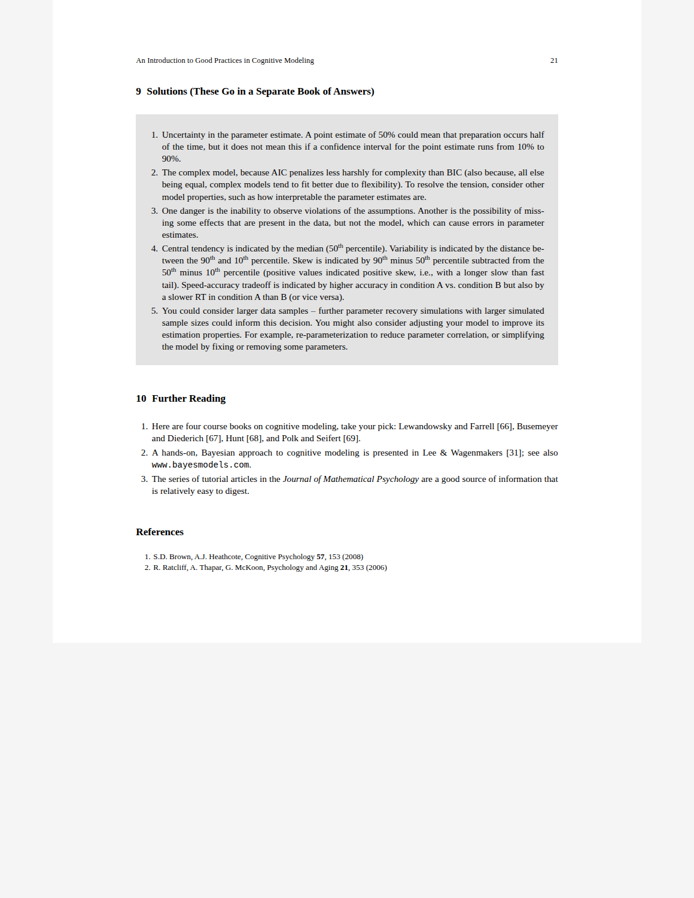An Introduction to Good Practices in Cognitive Modeling 21
9 Solutions (These Go in a Separate Book of Answers)
Uncertainty in the parameter estimate. A point estimate of 50% could mean that preparation occurs half of the time, but it does not mean this if a confidence interval for the point estimate runs from 10% to 90%.
The complex model, because AIC penalizes less harshly for complexity than BIC (also because, all else being equal, complex models tend to fit better due to flexibility). To resolve the tension, consider other model properties, such as how interpretable the parameter estimates are.
One danger is the inability to observe violations of the assumptions. Another is the possibility of missing some effects that are present in the data, but not the model, which can cause errors in parameter estimates.
Central tendency is indicated by the median (50th percentile). Variability is indicated by the distance between the 90th and 10th percentile. Skew is indicated by 90th minus 50th percentile subtracted from the 50th minus 10th percentile (positive values indicated positive skew, i.e., with a longer slow than fast tail). Speed-accuracy tradeoff is indicated by higher accuracy in condition A vs. condition B but also by a slower RT in condition A than B (or vice versa).
You could consider larger data samples – further parameter recovery simulations with larger simulated sample sizes could inform this decision. You might also consider adjusting your model to improve its estimation properties. For example, re-parameterization to reduce parameter correlation, or simplifying the model by fixing or removing some parameters.
10 Further Reading
Here are four course books on cognitive modeling, take your pick: Lewandowsky and Farrell [66], Busemeyer and Diederich [67], Hunt [68], and Polk and Seifert [69].
A hands-on, Bayesian approach to cognitive modeling is presented in Lee & Wagenmakers [31]; see also www.bayesmodels.com.
The series of tutorial articles in the Journal of Mathematical Psychology are a good source of information that is relatively easy to digest.
References
S.D. Brown, A.J. Heathcote, Cognitive Psychology 57, 153 (2008)
R. Ratcliff, A. Thapar, G. McKoon, Psychology and Aging 21, 353 (2006)